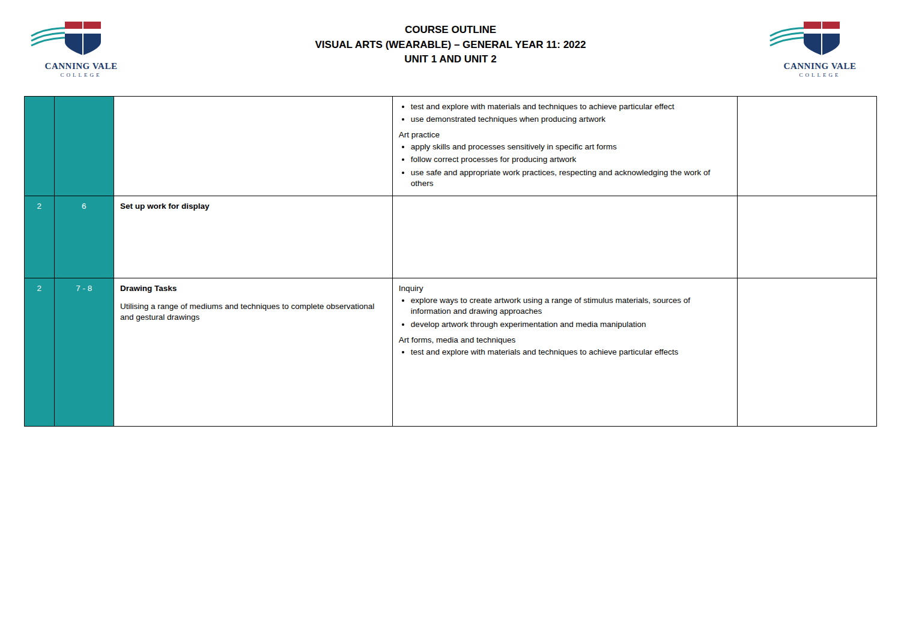CANNING VALE
COLLEGE
COURSE OUTLINE
VISUAL ARTS (WEARABLE) – GENERAL YEAR 11: 2022
UNIT 1 AND UNIT 2
CANNING VALE
COLLEGE
| | | | test and explore with materials and techniques to achieve particular effect use demonstrated techniques when producing artwork Art practice apply skills and processes sensitively in specific art forms follow correct processes for producing artwork use safe and appropriate work practices, respecting and acknowledging the work of others | |
| 2 | 6 | Set up work for display | | |
| 2 | 7 - 8 | Drawing Tasks Utilising a range of mediums and techniques to complete observational and gestural drawings | Inquiry explore ways to create artwork using a range of stimulus materials, sources of information and drawing approaches develop artwork through experimentation and media manipulation Art forms, media and techniques test and explore with materials and techniques to achieve particular effects | |